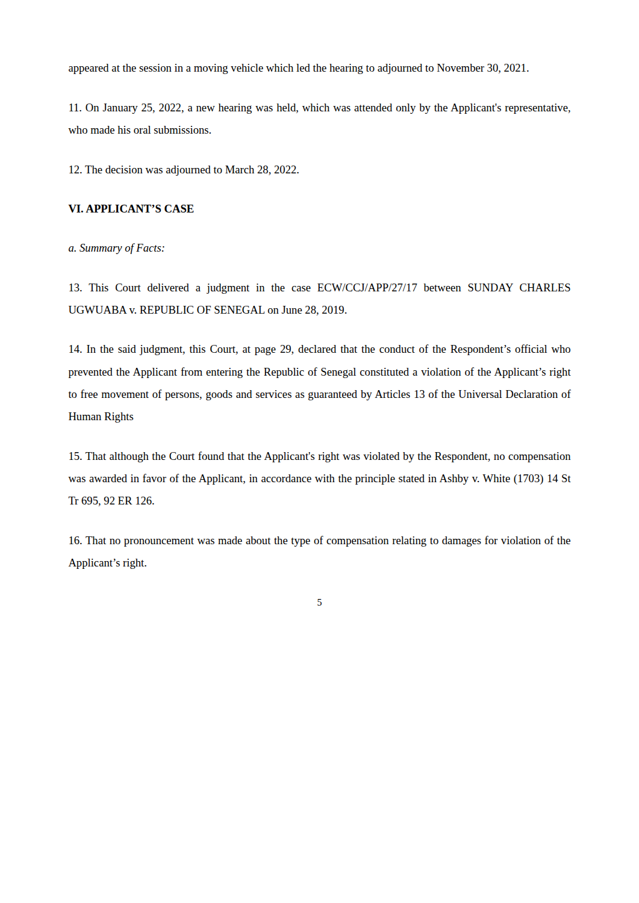appeared at the session in a moving vehicle which led the hearing to adjourned to November 30, 2021.
11. On January 25, 2022, a new hearing was held, which was attended only by the Applicant's representative, who made his oral submissions.
12. The decision was adjourned to March 28, 2022.
VI. APPLICANT’S CASE
a. Summary of Facts:
13. This Court delivered a judgment in the case ECW/CCJ/APP/27/17 between SUNDAY CHARLES UGWUABA v. REPUBLIC OF SENEGAL on June 28, 2019.
14. In the said judgment, this Court, at page 29, declared that the conduct of the Respondent’s official who prevented the Applicant from entering the Republic of Senegal constituted a violation of the Applicant’s right to free movement of persons, goods and services as guaranteed by Articles 13 of the Universal Declaration of Human Rights
15. That although the Court found that the Applicant's right was violated by the Respondent, no compensation was awarded in favor of the Applicant, in accordance with the principle stated in Ashby v. White (1703) 14 St Tr 695, 92 ER 126.
16. That no pronouncement was made about the type of compensation relating to damages for violation of the Applicant’s right.
5